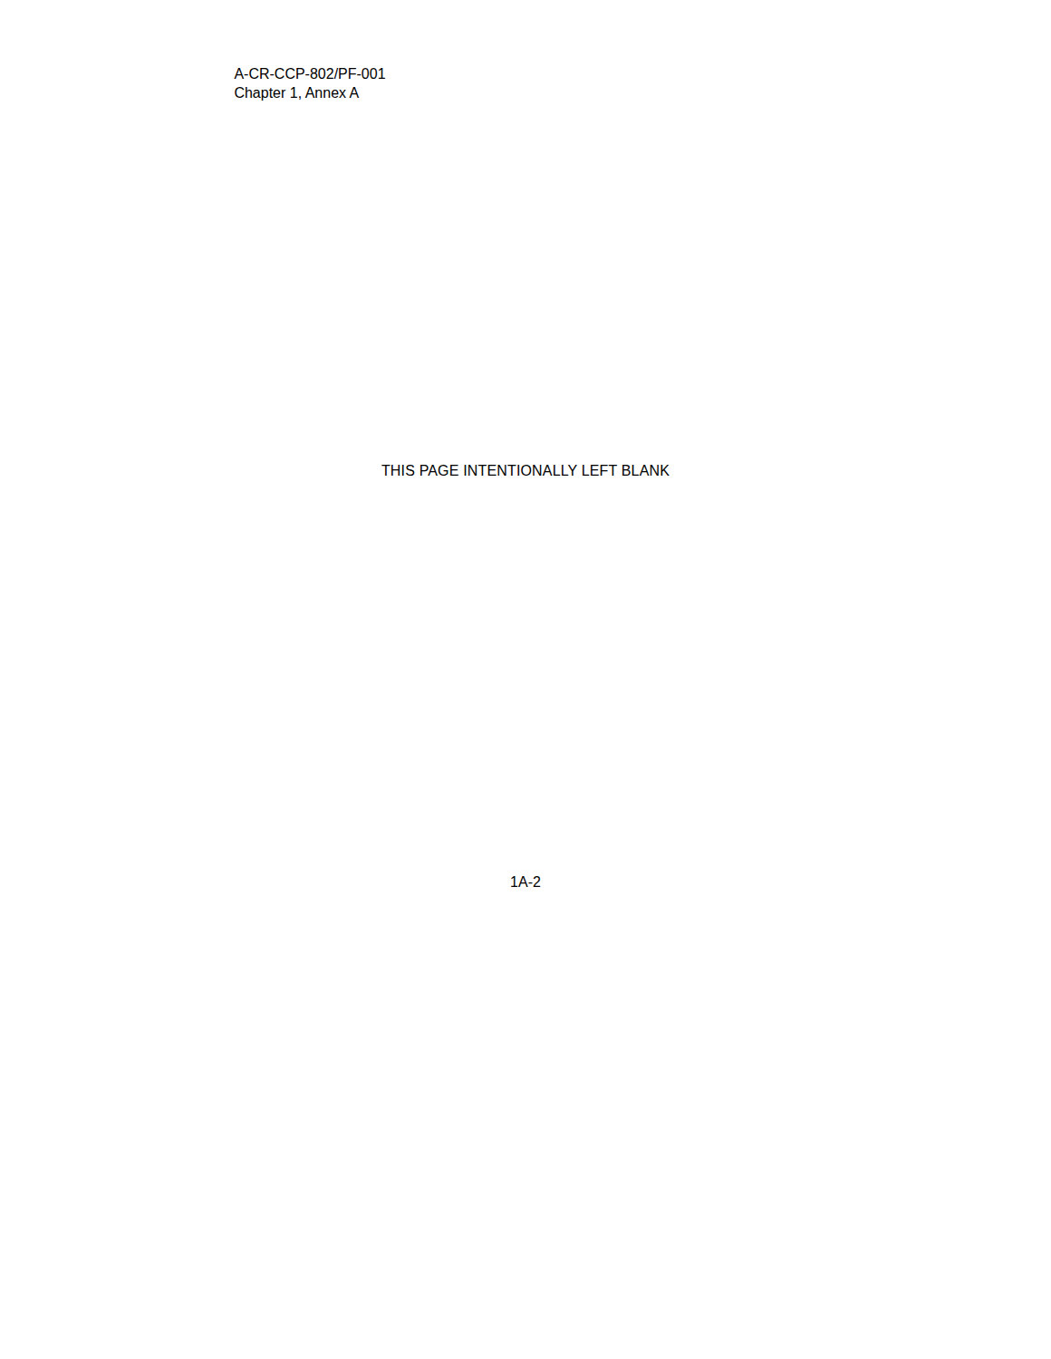A-CR-CCP-802/PF-001
Chapter 1, Annex A
THIS PAGE INTENTIONALLY LEFT BLANK
1A-2